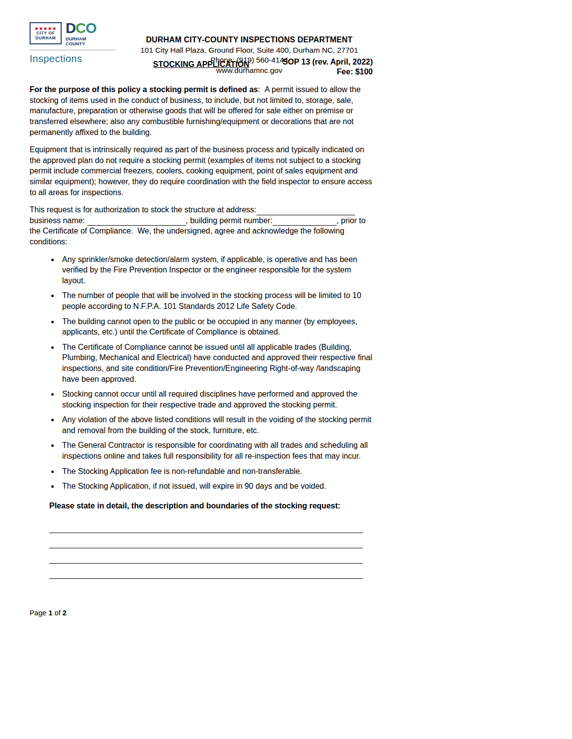★★★★★ CITY OF
DURHAM
DCO DURHAM
COUNTY
Inspections
DURHAM CITY-COUNTY INSPECTIONS DEPARTMENT
101 City Hall Plaza, Ground Floor, Suite 400, Durham NC, 27701
Phone: (919) 560-4144
www.durhamnc.gov
STOCKING APPLICATION
SOP 13 (rev. April, 2022)
Fee: $100
For the purpose of this policy a stocking permit is defined as: A permit issued to allow the stocking of items used in the conduct of business, to include, but not limited to, storage, sale, manufacture, preparation or otherwise goods that will be offered for sale either on premise or transferred elsewhere; also any combustible furnishing/equipment or decorations that are not permanently affixed to the building.
Equipment that is intrinsically required as part of the business process and typically indicated on the approved plan do not require a stocking permit (examples of items not subject to a stocking permit include commercial freezers, coolers, cooking equipment, point of sales equipment and similar equipment); however, they do require coordination with the field inspector to ensure access to all areas for inspections.
This request is for authorization to stock the structure at address: business name: , building permit number: , prior to the Certificate of Compliance. We, the undersigned, agree and acknowledge the following conditions:
Any sprinkler/smoke detection/alarm system, if applicable, is operative and has been verified by the Fire Prevention Inspector or the engineer responsible for the system layout.
The number of people that will be involved in the stocking process will be limited to 10 people according to N.F.P.A. 101 Standards 2012 Life Safety Code.
The building cannot open to the public or be occupied in any manner (by employees, applicants, etc.) until the Certificate of Compliance is obtained.
The Certificate of Compliance cannot be issued until all applicable trades (Building, Plumbing, Mechanical and Electrical) have conducted and approved their respective final inspections, and site condition/Fire Prevention/Engineering Right-of-way /landscaping have been approved.
Stocking cannot occur until all required disciplines have performed and approved the stocking inspection for their respective trade and approved the stocking permit.
Any violation of the above listed conditions will result in the voiding of the stocking permit and removal from the building of the stock, furniture, etc.
The General Contractor is responsible for coordinating with all trades and scheduling all inspections online and takes full responsibility for all re-inspection fees that may incur.
The Stocking Application fee is non-refundable and non-transferable.
The Stocking Application, if not issued, will expire in 90 days and be voided.
Please state in detail, the description and boundaries of the stocking request:
Page 1 of 2